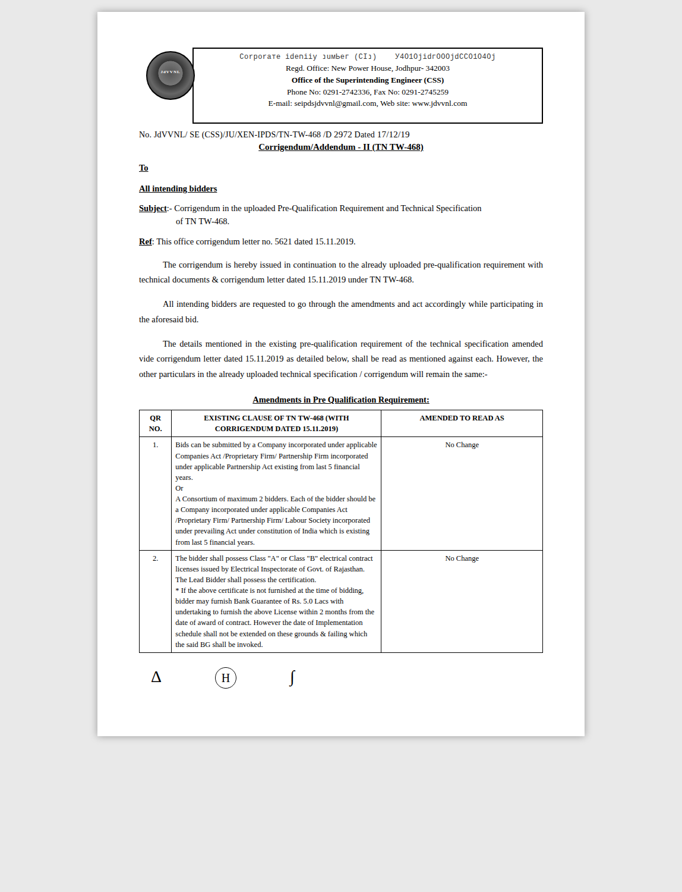JdVVNL
Соrporате іԁеחііу נսмЬег (СІנ) У4О1ОјіԁгОООјԁССО1О4Ој
Regd. Office: New Power House, Jodhpur- 342003
Office of the Superintending Engineer (CSS)
Phone No: 0291-2742336, Fax No: 0291-2745259
E-mail: seipdsjdvvnl@gmail.com, Web site: www.jdvvnl.com
No. JdVVNL/ SE (CSS)/JU/XEN-IPDS/TN-TW-468 /D 2972 Dated 17/12/19
Corrigendum/Addendum - II (TN TW-468)
To
All intending bidders
Subject:- Corrigendum in the uploaded Pre-Qualification Requirement and Technical Specification of TN TW-468.
Ref: This office corrigendum letter no. 5621 dated 15.11.2019.
The corrigendum is hereby issued in continuation to the already uploaded pre-qualification requirement with technical documents & corrigendum letter dated 15.11.2019 under TN TW-468.
All intending bidders are requested to go through the amendments and act accordingly while participating in the aforesaid bid.
The details mentioned in the existing pre-qualification requirement of the technical specification amended vide corrigendum letter dated 15.11.2019 as detailed below, shall be read as mentioned against each. However, the other particulars in the already uploaded technical specification / corrigendum will remain the same:-
Amendments in Pre Qualification Requirement:
| QR NO. | EXISTING CLAUSE OF TN TW-468 (WITH CORRIGENDUM DATED 15.11.2019) | AMENDED TO READ AS |
| --- | --- | --- |
| 1. | Bids can be submitted by a Company incorporated under applicable Companies Act /Proprietary Firm/ Partnership Firm incorporated under applicable Partnership Act existing from last 5 financial years. Or A Consortium of maximum 2 bidders. Each of the bidder should be a Company incorporated under applicable Companies Act /Proprietary Firm/ Partnership Firm/ Labour Society incorporated under prevailing Act under constitution of India which is existing from last 5 financial years. | No Change |
| 2. | The bidder shall possess Class "A" or Class "B" electrical contract licenses issued by Electrical Inspectorate of Govt. of Rajasthan. The Lead Bidder shall possess the certification. * If the above certificate is not furnished at the time of bidding, bidder may furnish Bank Guarantee of Rs. 5.0 Lacs with undertaking to furnish the above License within 2 months from the date of award of contract. However the date of Implementation schedule shall not be extended on these grounds & failing which the said BG shall be invoked. | No Change |
Δ H ∫